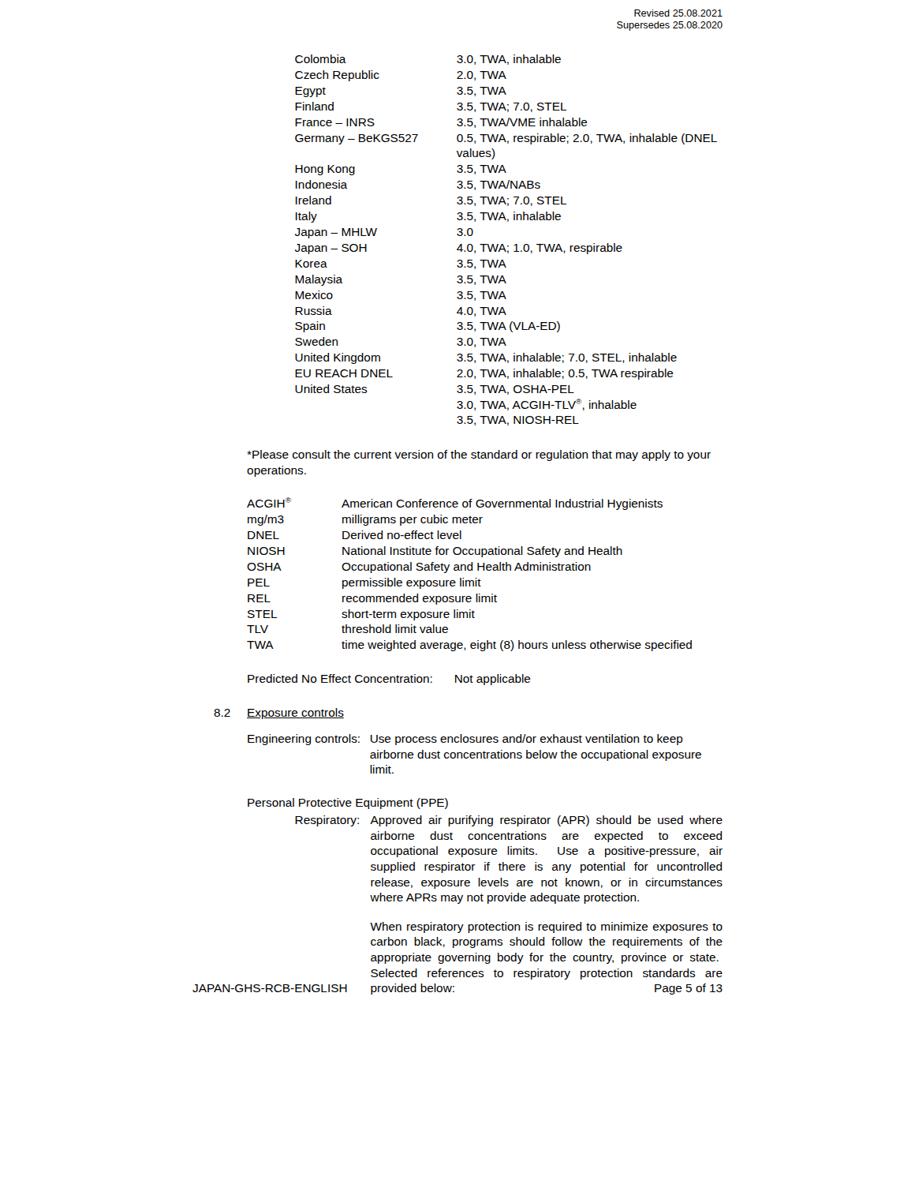Revised 25.08.2021
Supersedes 25.08.2020
| Colombia | 3.0, TWA, inhalable |
| Czech Republic | 2.0, TWA |
| Egypt | 3.5, TWA |
| Finland | 3.5, TWA; 7.0, STEL |
| France – INRS | 3.5, TWA/VME inhalable |
| Germany – BeKGS527 | 0.5, TWA, respirable; 2.0, TWA, inhalable (DNEL values) |
| Hong Kong | 3.5, TWA |
| Indonesia | 3.5, TWA/NABs |
| Ireland | 3.5, TWA; 7.0, STEL |
| Italy | 3.5, TWA, inhalable |
| Japan – MHLW | 3.0 |
| Japan – SOH | 4.0, TWA; 1.0, TWA, respirable |
| Korea | 3.5, TWA |
| Malaysia | 3.5, TWA |
| Mexico | 3.5, TWA |
| Russia | 4.0, TWA |
| Spain | 3.5, TWA (VLA-ED) |
| Sweden | 3.0, TWA |
| United Kingdom | 3.5, TWA, inhalable; 7.0, STEL, inhalable |
| EU REACH DNEL | 2.0, TWA, inhalable; 0.5, TWA respirable |
| United States | 3.5, TWA, OSHA-PEL 3.0, TWA, ACGIH-TLV ® , inhalable 3.5, TWA, NIOSH-REL |
*Please consult the current version of the standard or regulation that may apply to your operations.
| ACGIH ® | American Conference of Governmental Industrial Hygienists |
| mg/m3 | milligrams per cubic meter |
| DNEL | Derived no-effect level |
| NIOSH | National Institute for Occupational Safety and Health |
| OSHA | Occupational Safety and Health Administration |
| PEL | permissible exposure limit |
| REL | recommended exposure limit |
| STEL | short-term exposure limit |
| TLV | threshold limit value |
| TWA | time weighted average, eight (8) hours unless otherwise specified |
Predicted No Effect Concentration: Not applicable
8.2
Exposure controls
Engineering controls:
Use process enclosures and/or exhaust ventilation to keep airborne dust concentrations below the occupational exposure limit.
Personal Protective Equipment (PPE)
Respiratory:
Approved air purifying respirator (APR) should be used where airborne dust concentrations are expected to exceed occupational exposure limits. Use a positive-pressure, air supplied respirator if there is any potential for uncontrolled release, exposure levels are not known, or in circumstances where APRs may not provide adequate protection.
When respiratory protection is required to minimize exposures to carbon black, programs should follow the requirements of the appropriate governing body for the country, province or state. Selected references to respiratory protection standards are provided below:
JAPAN-GHS-RCB-ENGLISH
Page 5 of 13